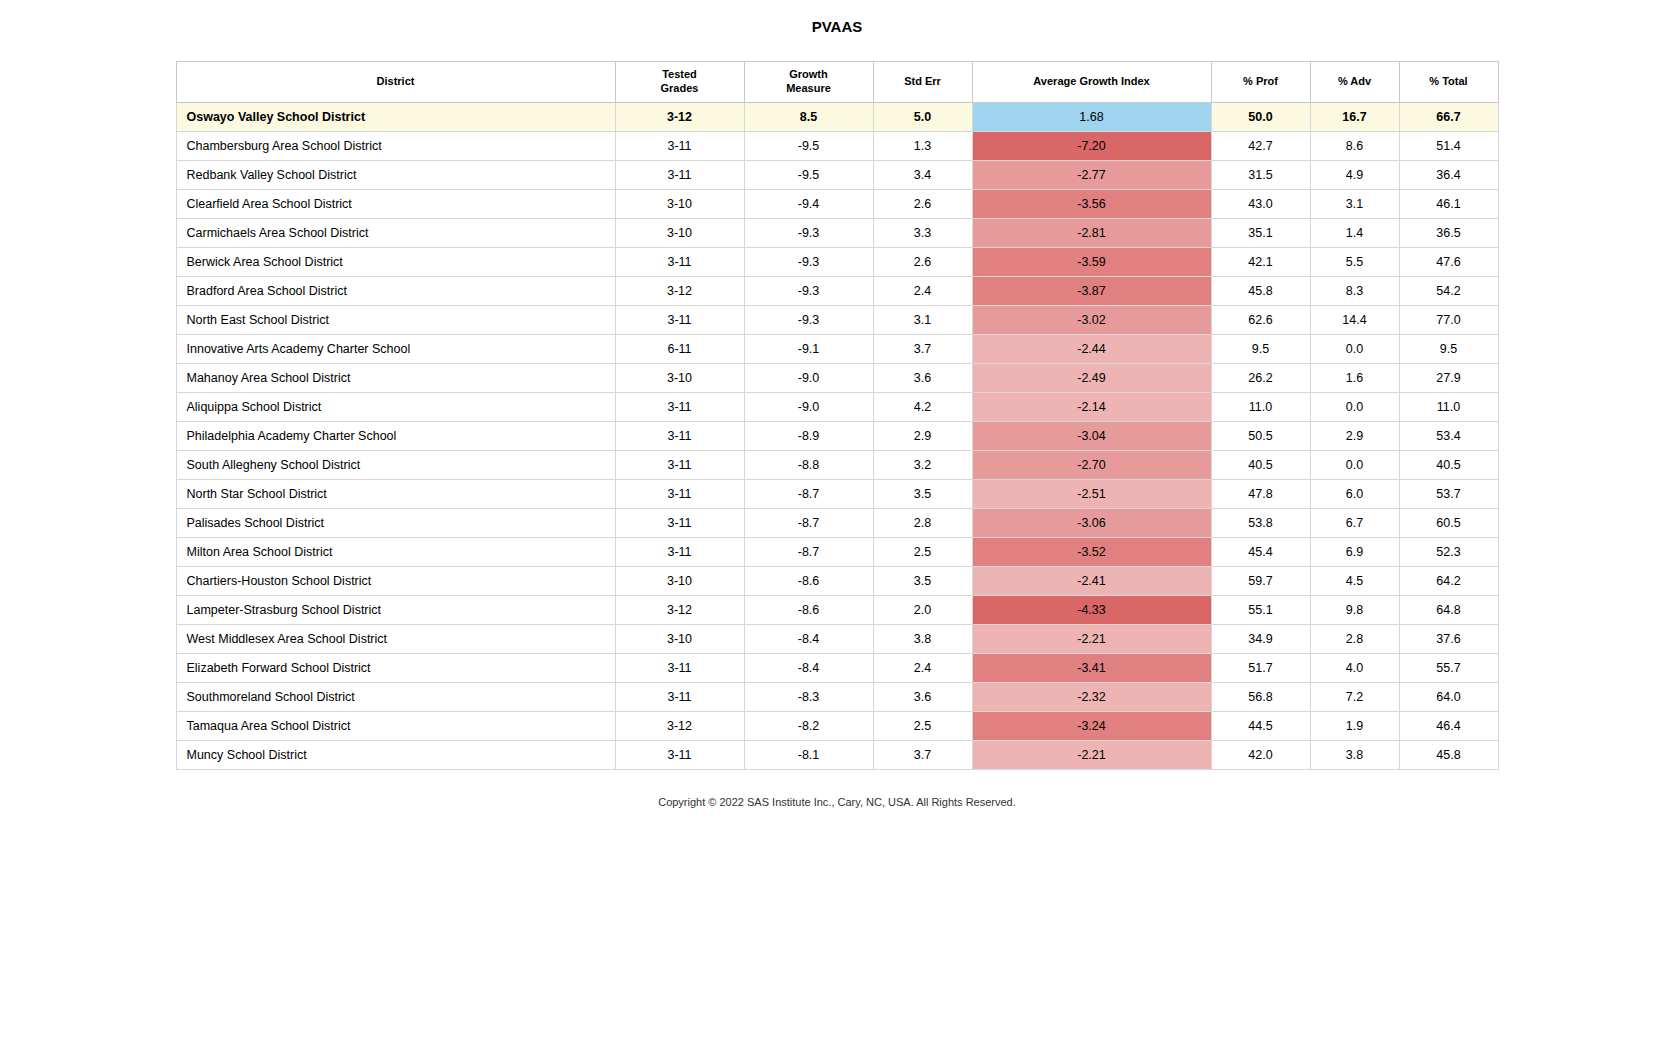PVAAS
| District | Tested Grades | Growth Measure | Std Err | Average Growth Index | % Prof | % Adv | % Total |
| --- | --- | --- | --- | --- | --- | --- | --- |
| Oswayo Valley School District | 3-12 | 8.5 | 5.0 | 1.68 | 50.0 | 16.7 | 66.7 |
| Chambersburg Area School District | 3-11 | -9.5 | 1.3 | -7.20 | 42.7 | 8.6 | 51.4 |
| Redbank Valley School District | 3-11 | -9.5 | 3.4 | -2.77 | 31.5 | 4.9 | 36.4 |
| Clearfield Area School District | 3-10 | -9.4 | 2.6 | -3.56 | 43.0 | 3.1 | 46.1 |
| Carmichaels Area School District | 3-10 | -9.3 | 3.3 | -2.81 | 35.1 | 1.4 | 36.5 |
| Berwick Area School District | 3-11 | -9.3 | 2.6 | -3.59 | 42.1 | 5.5 | 47.6 |
| Bradford Area School District | 3-12 | -9.3 | 2.4 | -3.87 | 45.8 | 8.3 | 54.2 |
| North East School District | 3-11 | -9.3 | 3.1 | -3.02 | 62.6 | 14.4 | 77.0 |
| Innovative Arts Academy Charter School | 6-11 | -9.1 | 3.7 | -2.44 | 9.5 | 0.0 | 9.5 |
| Mahanoy Area School District | 3-10 | -9.0 | 3.6 | -2.49 | 26.2 | 1.6 | 27.9 |
| Aliquippa School District | 3-11 | -9.0 | 4.2 | -2.14 | 11.0 | 0.0 | 11.0 |
| Philadelphia Academy Charter School | 3-11 | -8.9 | 2.9 | -3.04 | 50.5 | 2.9 | 53.4 |
| South Allegheny School District | 3-11 | -8.8 | 3.2 | -2.70 | 40.5 | 0.0 | 40.5 |
| North Star School District | 3-11 | -8.7 | 3.5 | -2.51 | 47.8 | 6.0 | 53.7 |
| Palisades School District | 3-11 | -8.7 | 2.8 | -3.06 | 53.8 | 6.7 | 60.5 |
| Milton Area School District | 3-11 | -8.7 | 2.5 | -3.52 | 45.4 | 6.9 | 52.3 |
| Chartiers-Houston School District | 3-10 | -8.6 | 3.5 | -2.41 | 59.7 | 4.5 | 64.2 |
| Lampeter-Strasburg School District | 3-12 | -8.6 | 2.0 | -4.33 | 55.1 | 9.8 | 64.8 |
| West Middlesex Area School District | 3-10 | -8.4 | 3.8 | -2.21 | 34.9 | 2.8 | 37.6 |
| Elizabeth Forward School District | 3-11 | -8.4 | 2.4 | -3.41 | 51.7 | 4.0 | 55.7 |
| Southmoreland School District | 3-11 | -8.3 | 3.6 | -2.32 | 56.8 | 7.2 | 64.0 |
| Tamaqua Area School District | 3-12 | -8.2 | 2.5 | -3.24 | 44.5 | 1.9 | 46.4 |
| Muncy School District | 3-11 | -8.1 | 3.7 | -2.21 | 42.0 | 3.8 | 45.8 |
Copyright © 2022 SAS Institute Inc., Cary, NC, USA. All Rights Reserved. 5